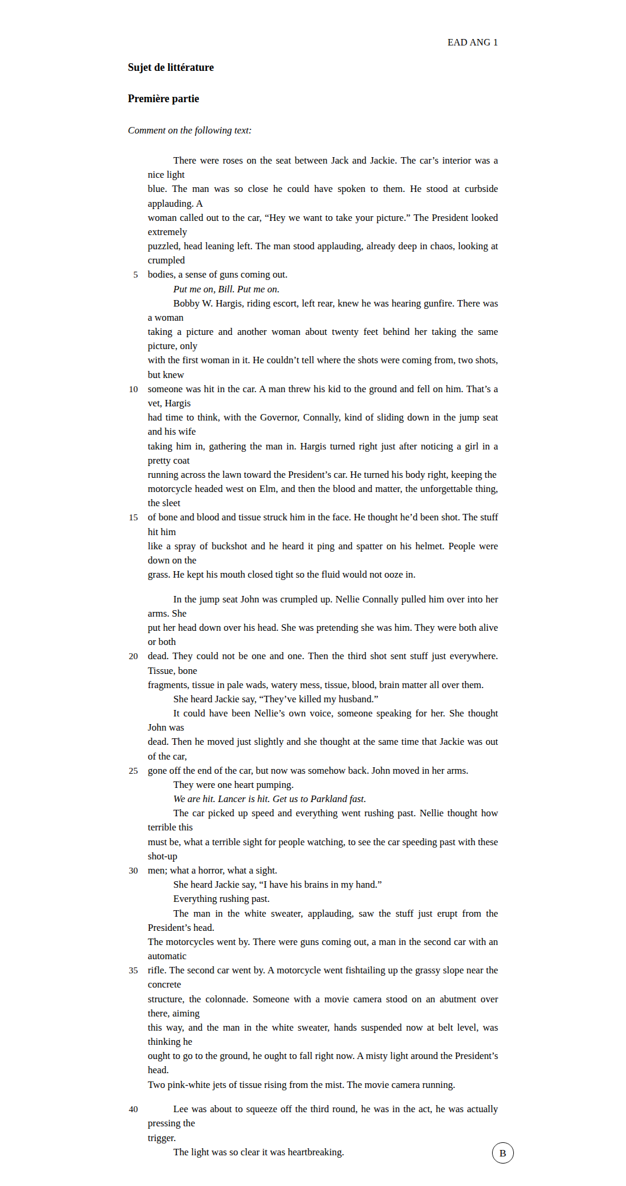EAD ANG 1
Sujet de littérature
Première partie
Comment on the following text:
There were roses on the seat between Jack and Jackie. The car’s interior was a nice light
blue. The man was so close he could have spoken to them. He stood at curbside applauding. A
woman called out to the car, “Hey we want to take your picture.” The President looked extremely
puzzled, head leaning left. The man stood applauding, already deep in chaos, looking at crumpled
5 bodies, a sense of guns coming out.
Put me on, Bill. Put me on.
Bobby W. Hargis, riding escort, left rear, knew he was hearing gunfire. There was a woman
taking a picture and another woman about twenty feet behind her taking the same picture, only
with the first woman in it. He couldn’t tell where the shots were coming from, two shots, but knew
10 someone was hit in the car. A man threw his kid to the ground and fell on him. That’s a vet, Hargis
had time to think, with the Governor, Connally, kind of sliding down in the jump seat and his wife
taking him in, gathering the man in. Hargis turned right just after noticing a girl in a pretty coat
running across the lawn toward the President’s car. He turned his body right, keeping the
motorcycle headed west on Elm, and then the blood and matter, the unforgettable thing, the sleet
15 of bone and blood and tissue struck him in the face. He thought he’d been shot. The stuff hit him
like a spray of buckshot and he heard it ping and spatter on his helmet. People were down on the
grass. He kept his mouth closed tight so the fluid would not ooze in.
In the jump seat John was crumpled up. Nellie Connally pulled him over into her arms. She
put her head down over his head. She was pretending she was him. They were both alive or both
20 dead. They could not be one and one. Then the third shot sent stuff just everywhere. Tissue, bone
fragments, tissue in pale wads, watery mess, tissue, blood, brain matter all over them.
She heard Jackie say, “They’ve killed my husband.”
It could have been Nellie’s own voice, someone speaking for her. She thought John was
dead. Then he moved just slightly and she thought at the same time that Jackie was out of the car,
25 gone off the end of the car, but now was somehow back. John moved in her arms.
They were one heart pumping.
We are hit. Lancer is hit. Get us to Parkland fast.
The car picked up speed and everything went rushing past. Nellie thought how terrible this
must be, what a terrible sight for people watching, to see the car speeding past with these shot-up
30 men; what a horror, what a sight.
She heard Jackie say, “I have his brains in my hand.”
Everything rushing past.
The man in the white sweater, applauding, saw the stuff just erupt from the President’s head.
The motorcycles went by. There were guns coming out, a man in the second car with an automatic
35 rifle. The second car went by. A motorcycle went fishtailing up the grassy slope near the concrete
structure, the colonnade. Someone with a movie camera stood on an abutment over there, aiming
this way, and the man in the white sweater, hands suspended now at belt level, was thinking he
ought to go to the ground, he ought to fall right now. A misty light around the President’s head.
Two pink-white jets of tissue rising from the mist. The movie camera running.
40 Lee was about to squeeze off the third round, he was in the act, he was actually pressing the
trigger.
The light was so clear it was heartbreaking.
B